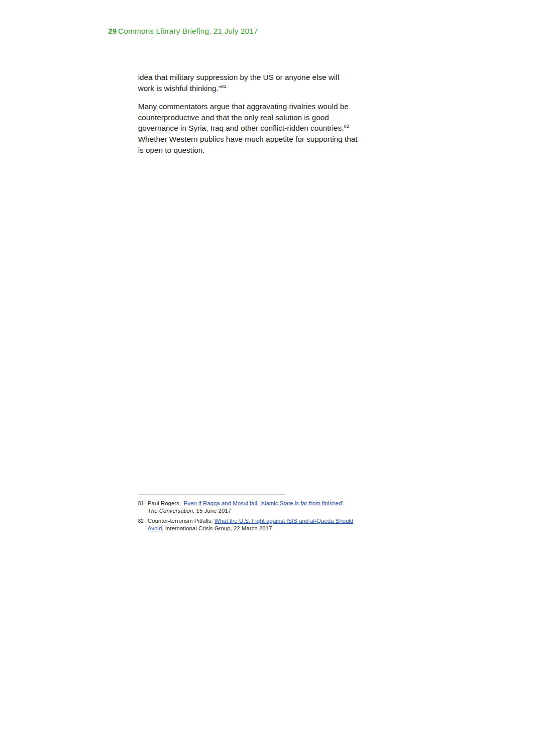29 Commons Library Briefing, 21 July 2017
idea that military suppression by the US or anyone else will work is wishful thinking.”81
Many commentators argue that aggravating rivalries would be counterproductive and that the only real solution is good governance in Syria, Iraq and other conflict-ridden countries.82 Whether Western publics have much appetite for supporting that is open to question.
81
Paul Rogers, ‘Even if Raqqa and Mosul fall, Islamic State is far from finished’, The Conversation, 15 June 2017
82
Counter-terrorism Pitfalls: What the U.S. Fight against ISIS and al-Qaeda Should Avoid, International Crisis Group, 22 March 2017